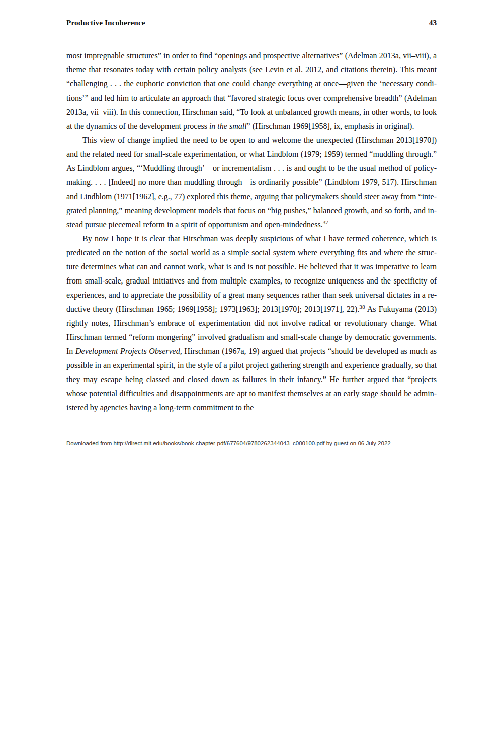Productive Incoherence 43
most impregnable structures” in order to find “openings and prospective alternatives” (Adelman 2013a, vii–viii), a theme that resonates today with certain policy analysts (see Levin et al. 2012, and citations therein). This meant “challenging . . . the euphoric conviction that one could change everything at once—given the ‘necessary conditions’” and led him to articulate an approach that “favored strategic focus over comprehensive breadth” (Adelman 2013a, vii–viii). In this connection, Hirschman said, “To look at unbalanced growth means, in other words, to look at the dynamics of the development process in the small” (Hirschman 1969[1958], ix, emphasis in original).
This view of change implied the need to be open to and welcome the unexpected (Hirschman 2013[1970]) and the related need for small-scale experimentation, or what Lindblom (1979; 1959) termed “muddling through.” As Lindblom argues, “‘Muddling through’—or incrementalism . . . is and ought to be the usual method of policymaking. . . . [Indeed] no more than muddling through—is ordinarily possible” (Lindblom 1979, 517). Hirschman and Lindblom (1971[1962], e.g., 77) explored this theme, arguing that policymakers should steer away from “integrated planning,” meaning development models that focus on “big pushes,” balanced growth, and so forth, and instead pursue piecemeal reform in a spirit of opportunism and open-mindedness.37
By now I hope it is clear that Hirschman was deeply suspicious of what I have termed coherence, which is predicated on the notion of the social world as a simple social system where everything fits and where the structure determines what can and cannot work, what is and is not possible. He believed that it was imperative to learn from small-scale, gradual initiatives and from multiple examples, to recognize uniqueness and the specificity of experiences, and to appreciate the possibility of a great many sequences rather than seek universal dictates in a reductive theory (Hirschman 1965; 1969[1958]; 1973[1963]; 2013[1970]; 2013[1971], 22).38 As Fukuyama (2013) rightly notes, Hirschman’s embrace of experimentation did not involve radical or revolutionary change. What Hirschman termed “reform mongering” involved gradualism and small-scale change by democratic governments. In Development Projects Observed, Hirschman (1967a, 19) argued that projects “should be developed as much as possible in an experimental spirit, in the style of a pilot project gathering strength and experience gradually, so that they may escape being classed and closed down as failures in their infancy.” He further argued that “projects whose potential difficulties and disappointments are apt to manifest themselves at an early stage should be administered by agencies having a long-term commitment to the
Downloaded from http://direct.mit.edu/books/book-chapter-pdf/677604/9780262344043_c000100.pdf by guest on 06 July 2022